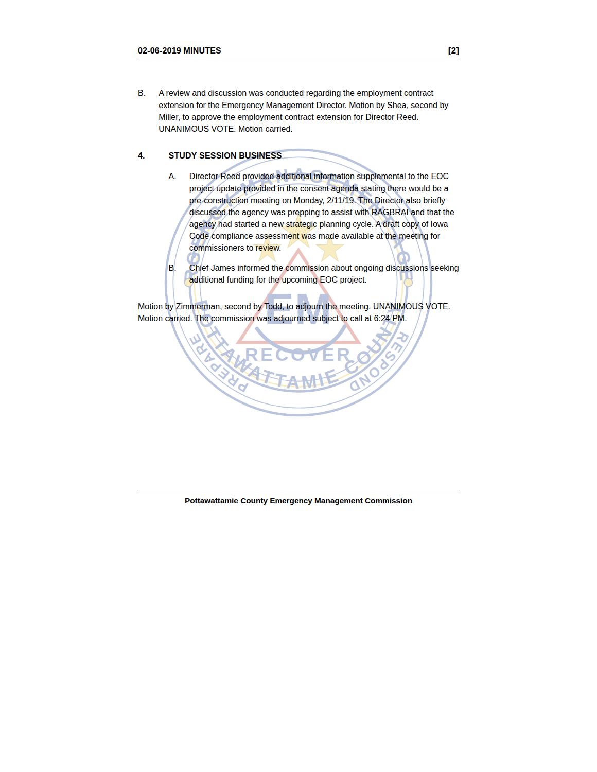02-06-2019 MINUTES
[2]
EMERGENCY MANAGEMENT AGENCY POTTAWATTAMIE COUNTY PREPARE RESPOND EM RECOVER
B. A review and discussion was conducted regarding the employment contract extension for the Emergency Management Director. Motion by Shea, second by Miller, to approve the employment contract extension for Director Reed. UNANIMOUS VOTE. Motion carried.
4. STUDY SESSION BUSINESS
A. Director Reed provided additional information supplemental to the EOC project update provided in the consent agenda stating there would be a pre-construction meeting on Monday, 2/11/19. The Director also briefly discussed the agency was prepping to assist with RAGBRAI and that the agency had started a new strategic planning cycle. A draft copy of Iowa Code compliance assessment was made available at the meeting for commissioners to review.
B. Chief James informed the commission about ongoing discussions seeking additional funding for the upcoming EOC project.
Motion by Zimmerman, second by Todd, to adjourn the meeting. UNANIMOUS VOTE. Motion carried. The commission was adjourned subject to call at 6:24 PM.
Pottawattamie County Emergency Management Commission